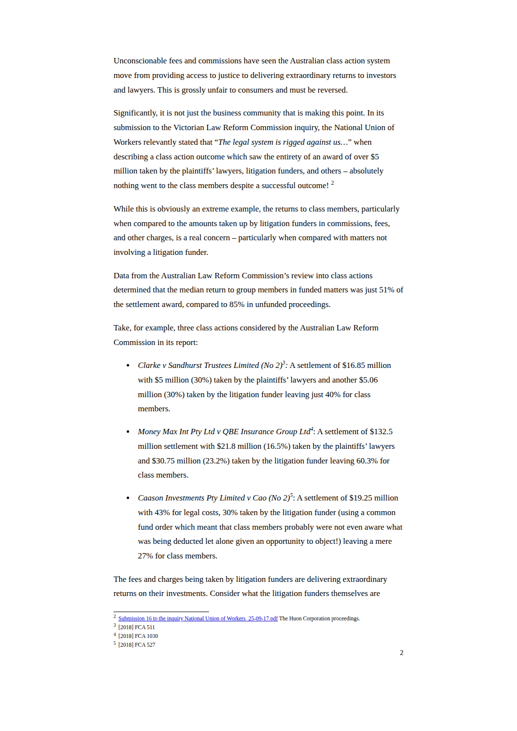Unconscionable fees and commissions have seen the Australian class action system move from providing access to justice to delivering extraordinary returns to investors and lawyers. This is grossly unfair to consumers and must be reversed.
Significantly, it is not just the business community that is making this point. In its submission to the Victorian Law Reform Commission inquiry, the National Union of Workers relevantly stated that “The legal system is rigged against us…” when describing a class action outcome which saw the entirety of an award of over $5 million taken by the plaintiffs’ lawyers, litigation funders, and others – absolutely nothing went to the class members despite a successful outcome! 2
While this is obviously an extreme example, the returns to class members, particularly when compared to the amounts taken up by litigation funders in commissions, fees, and other charges, is a real concern – particularly when compared with matters not involving a litigation funder.
Data from the Australian Law Reform Commission’s review into class actions determined that the median return to group members in funded matters was just 51% of the settlement award, compared to 85% in unfunded proceedings.
Take, for example, three class actions considered by the Australian Law Reform Commission in its report:
Clarke v Sandhurst Trustees Limited (No 2)3: A settlement of $16.85 million with $5 million (30%) taken by the plaintiffs’ lawyers and another $5.06 million (30%) taken by the litigation funder leaving just 40% for class members.
Money Max Int Pty Ltd v QBE Insurance Group Ltd4: A settlement of $132.5 million settlement with $21.8 million (16.5%) taken by the plaintiffs’ lawyers and $30.75 million (23.2%) taken by the litigation funder leaving 60.3% for class members.
Caason Investments Pty Limited v Cao (No 2)5: A settlement of $19.25 million with 43% for legal costs, 30% taken by the litigation funder (using a common fund order which meant that class members probably were not even aware what was being deducted let alone given an opportunity to object!) leaving a mere 27% for class members.
The fees and charges being taken by litigation funders are delivering extraordinary returns on their investments. Consider what the litigation funders themselves are
2 Submission 16 to the inquiry National Union of Workers_25-09-17.pdf The Huon Corporation proceedings.
3 [2018] FCA 511
4 [2018] FCA 1030
5 [2018] FCA 527
2